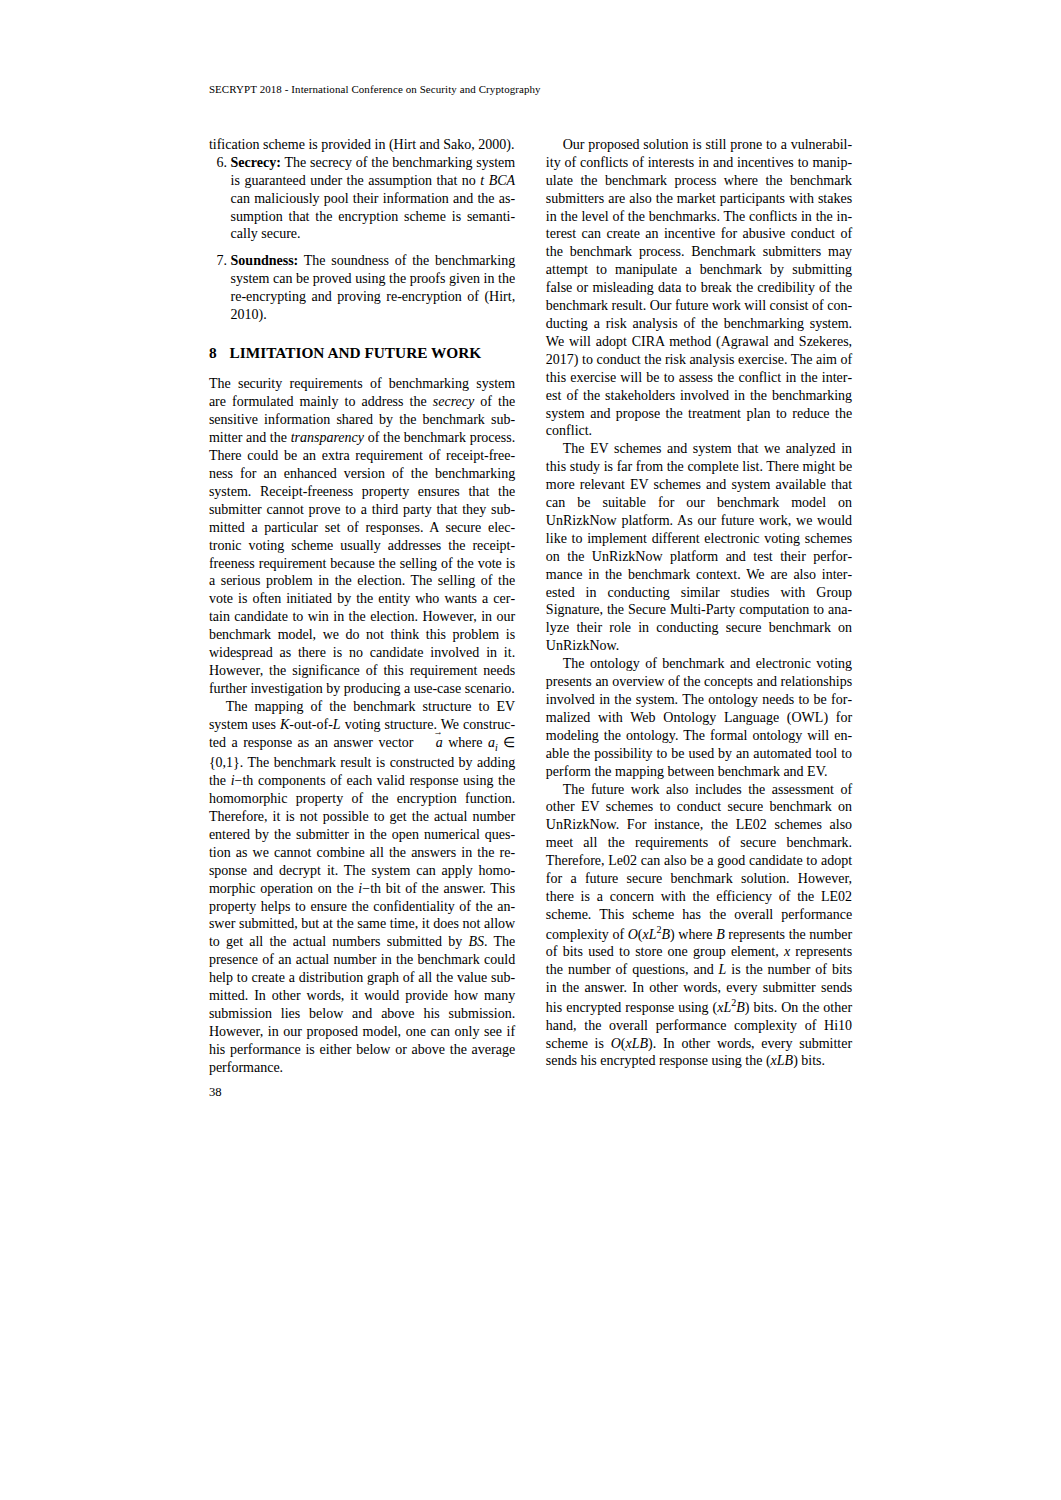SECRYPT 2018 - International Conference on Security and Cryptography
tification scheme is provided in (Hirt and Sako, 2000).
Secrecy: The secrecy of the benchmarking system is guaranteed under the assumption that no t BCA can maliciously pool their information and the assumption that the encryption scheme is semantically secure.
Soundness: The soundness of the benchmarking system can be proved using the proofs given in the re-encrypting and proving re-encryption of (Hirt, 2010).
8 LIMITATION AND FUTURE WORK
The security requirements of benchmarking system are formulated mainly to address the secrecy of the sensitive information shared by the benchmark submitter and the transparency of the benchmark process. There could be an extra requirement of receipt-freeness for an enhanced version of the benchmarking system. Receipt-freeness property ensures that the submitter cannot prove to a third party that they submitted a particular set of responses. A secure electronic voting scheme usually addresses the receipt-freeness requirement because the selling of the vote is a serious problem in the election. The selling of the vote is often initiated by the entity who wants a certain candidate to win in the election. However, in our benchmark model, we do not think this problem is widespread as there is no candidate involved in it. However, the significance of this requirement needs further investigation by producing a use-case scenario.
The mapping of the benchmark structure to EV system uses K-out-of-L voting structure. We constructed a response as an answer vector a where ai ∈ {0,1}. The benchmark result is constructed by adding the i−th components of each valid response using the homomorphic property of the encryption function. Therefore, it is not possible to get the actual number entered by the submitter in the open numerical question as we cannot combine all the answers in the response and decrypt it. The system can apply homomorphic operation on the i−th bit of the answer. This property helps to ensure the confidentiality of the answer submitted, but at the same time, it does not allow to get all the actual numbers submitted by BS. The presence of an actual number in the benchmark could help to create a distribution graph of all the value submitted. In other words, it would provide how many submission lies below and above his submission. However, in our proposed model, one can only see if his performance is either below or above the average performance.
Our proposed solution is still prone to a vulnerability of conflicts of interests in and incentives to manipulate the benchmark process where the benchmark submitters are also the market participants with stakes in the level of the benchmarks. The conflicts in the interest can create an incentive for abusive conduct of the benchmark process. Benchmark submitters may attempt to manipulate a benchmark by submitting false or misleading data to break the credibility of the benchmark result. Our future work will consist of conducting a risk analysis of the benchmarking system. We will adopt CIRA method (Agrawal and Szekeres, 2017) to conduct the risk analysis exercise. The aim of this exercise will be to assess the conflict in the interest of the stakeholders involved in the benchmarking system and propose the treatment plan to reduce the conflict.
The EV schemes and system that we analyzed in this study is far from the complete list. There might be more relevant EV schemes and system available that can be suitable for our benchmark model on UnRizkNow platform. As our future work, we would like to implement different electronic voting schemes on the UnRizkNow platform and test their performance in the benchmark context. We are also interested in conducting similar studies with Group Signature, the Secure Multi-Party computation to analyze their role in conducting secure benchmark on UnRizkNow.
The ontology of benchmark and electronic voting presents an overview of the concepts and relationships involved in the system. The ontology needs to be formalized with Web Ontology Language (OWL) for modeling the ontology. The formal ontology will enable the possibility to be used by an automated tool to perform the mapping between benchmark and EV.
The future work also includes the assessment of other EV schemes to conduct secure benchmark on UnRizkNow. For instance, the LE02 schemes also meet all the requirements of secure benchmark. Therefore, Le02 can also be a good candidate to adopt for a future secure benchmark solution. However, there is a concern with the efficiency of the LE02 scheme. This scheme has the overall performance complexity of O(xL2B) where B represents the number of bits used to store one group element, x represents the number of questions, and L is the number of bits in the answer. In other words, every submitter sends his encrypted response using (xL2B) bits. On the other hand, the overall performance complexity of Hi10 scheme is O(xLB). In other words, every submitter sends his encrypted response using the (xLB) bits.
38